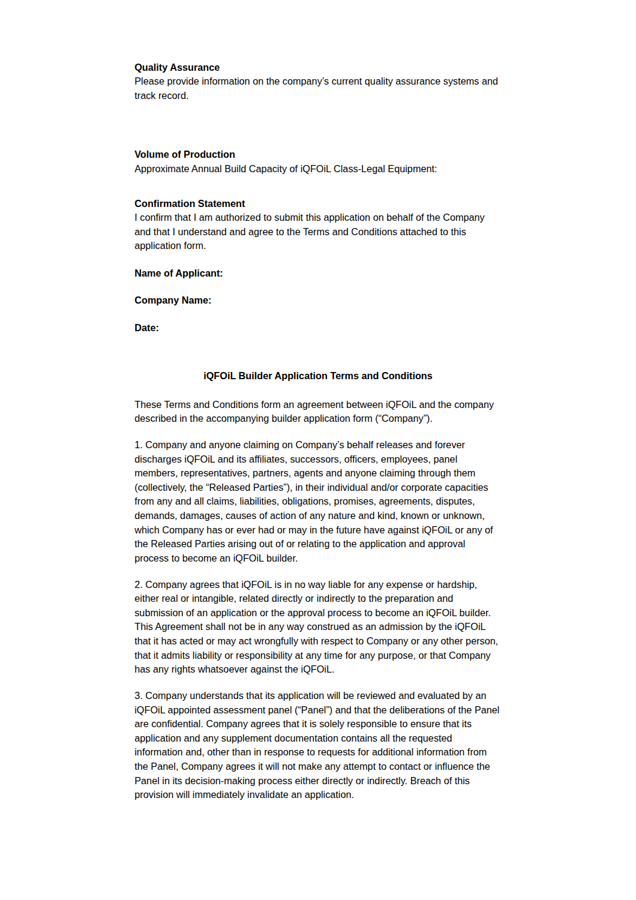Quality Assurance
Please provide information on the company’s current quality assurance systems and track record.
Volume of Production
Approximate Annual Build Capacity of iQFOiL Class-Legal Equipment:
Confirmation Statement
I confirm that I am authorized to submit this application on behalf of the Company and that I understand and agree to the Terms and Conditions attached to this application form.
Name of Applicant:
Company Name:
Date:
iQFOiL Builder Application Terms and Conditions
These Terms and Conditions form an agreement between iQFOiL and the company described in the accompanying builder application form (“Company”).
1. Company and anyone claiming on Company’s behalf releases and forever discharges iQFOiL and its affiliates, successors, officers, employees, panel members, representatives, partners, agents and anyone claiming through them (collectively, the “Released Parties”), in their individual and/or corporate capacities from any and all claims, liabilities, obligations, promises, agreements, disputes, demands, damages, causes of action of any nature and kind, known or unknown, which Company has or ever had or may in the future have against iQFOiL or any of the Released Parties arising out of or relating to the application and approval process to become an iQFOiL builder.
2. Company agrees that iQFOiL is in no way liable for any expense or hardship, either real or intangible, related directly or indirectly to the preparation and submission of an application or the approval process to become an iQFOiL builder. This Agreement shall not be in any way construed as an admission by the iQFOiL that it has acted or may act wrongfully with respect to Company or any other person, that it admits liability or responsibility at any time for any purpose, or that Company has any rights whatsoever against the iQFOiL.
3. Company understands that its application will be reviewed and evaluated by an iQFOiL appointed assessment panel (“Panel”) and that the deliberations of the Panel are confidential. Company agrees that it is solely responsible to ensure that its application and any supplement documentation contains all the requested information and, other than in response to requests for additional information from the Panel, Company agrees it will not make any attempt to contact or influence the Panel in its decision-making process either directly or indirectly. Breach of this provision will immediately invalidate an application.